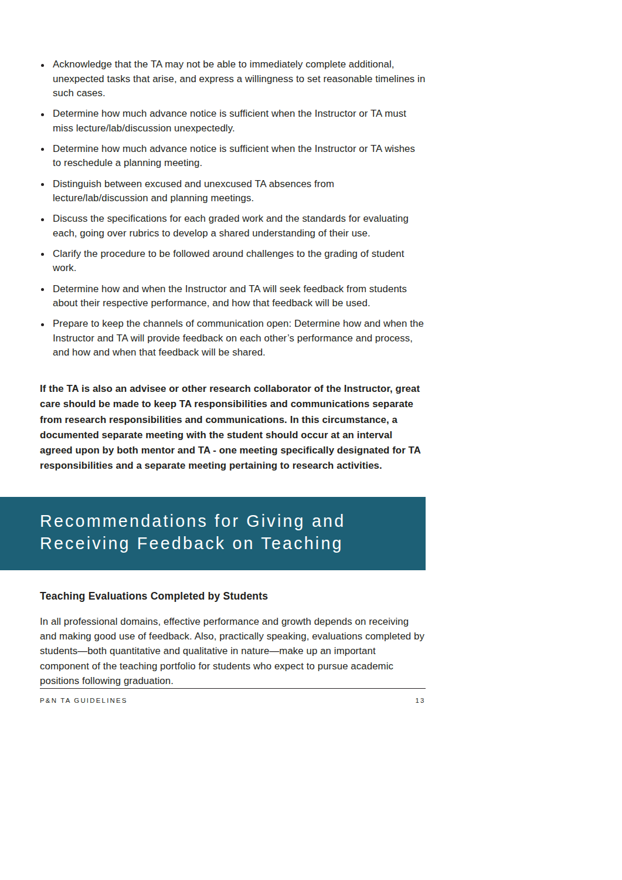Acknowledge that the TA may not be able to immediately complete additional, unexpected tasks that arise, and express a willingness to set reasonable timelines in such cases.
Determine how much advance notice is sufficient when the Instructor or TA must miss lecture/lab/discussion unexpectedly.
Determine how much advance notice is sufficient when the Instructor or TA wishes to reschedule a planning meeting.
Distinguish between excused and unexcused TA absences from lecture/lab/discussion and planning meetings.
Discuss the specifications for each graded work and the standards for evaluating each, going over rubrics to develop a shared understanding of their use.
Clarify the procedure to be followed around challenges to the grading of student work.
Determine how and when the Instructor and TA will seek feedback from students about their respective performance, and how that feedback will be used.
Prepare to keep the channels of communication open: Determine how and when the Instructor and TA will provide feedback on each other’s performance and process, and how and when that feedback will be shared.
If the TA is also an advisee or other research collaborator of the Instructor, great care should be made to keep TA responsibilities and communications separate from research responsibilities and communications. In this circumstance, a documented separate meeting with the student should occur at an interval agreed upon by both mentor and TA - one meeting specifically designated for TA responsibilities and a separate meeting pertaining to research activities.
Recommendations for Giving and Receiving Feedback on Teaching
Teaching Evaluations Completed by Students
In all professional domains, effective performance and growth depends on receiving and making good use of feedback. Also, practically speaking, evaluations completed by students—both quantitative and qualitative in nature—make up an important component of the teaching portfolio for students who expect to pursue academic positions following graduation.
P&N TA Guidelines 13